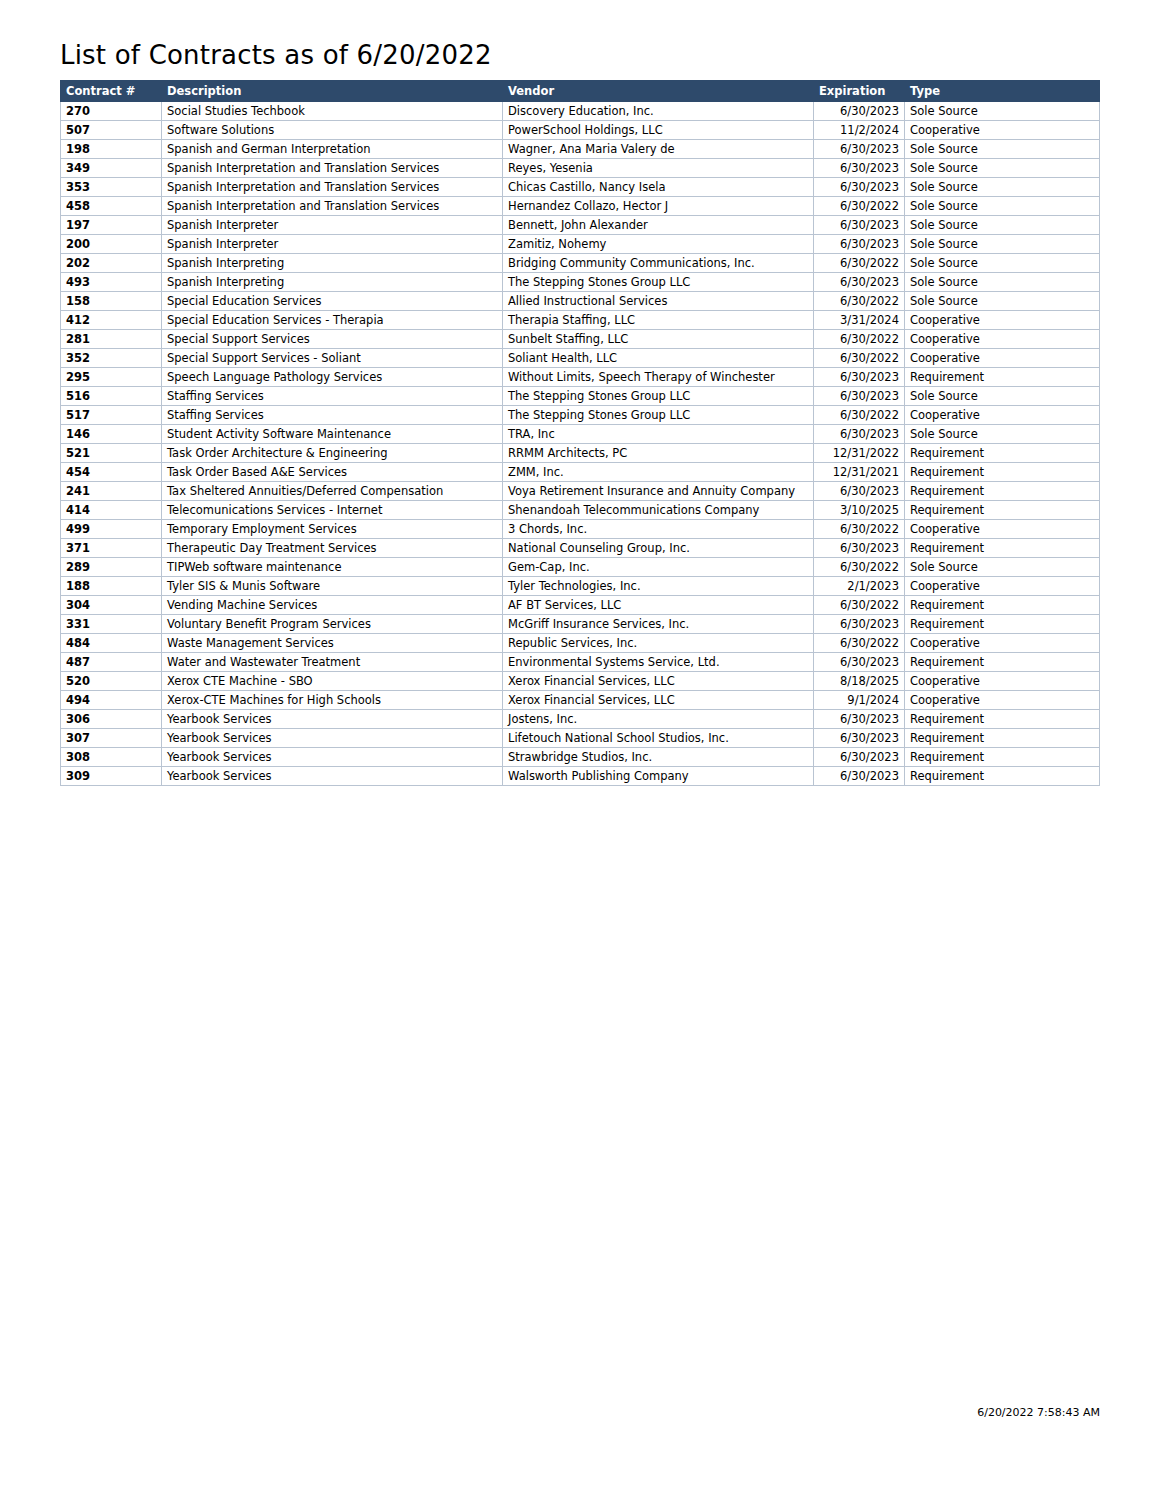List of Contracts as of 6/20/2022
| Contract # | Description | Vendor | Expiration | Type |
| --- | --- | --- | --- | --- |
| 270 | Social Studies Techbook | Discovery Education, Inc. | 6/30/2023 | Sole Source |
| 507 | Software Solutions | PowerSchool Holdings, LLC | 11/2/2024 | Cooperative |
| 198 | Spanish and German Interpretation | Wagner, Ana Maria Valery de | 6/30/2023 | Sole Source |
| 349 | Spanish Interpretation and Translation Services | Reyes, Yesenia | 6/30/2023 | Sole Source |
| 353 | Spanish Interpretation and Translation Services | Chicas Castillo, Nancy Isela | 6/30/2023 | Sole Source |
| 458 | Spanish Interpretation and Translation Services | Hernandez Collazo, Hector J | 6/30/2022 | Sole Source |
| 197 | Spanish Interpreter | Bennett, John Alexander | 6/30/2023 | Sole Source |
| 200 | Spanish Interpreter | Zamitiz, Nohemy | 6/30/2023 | Sole Source |
| 202 | Spanish Interpreting | Bridging Community Communications, Inc. | 6/30/2022 | Sole Source |
| 493 | Spanish Interpreting | The Stepping Stones Group LLC | 6/30/2023 | Sole Source |
| 158 | Special Education Services | Allied Instructional Services | 6/30/2022 | Sole Source |
| 412 | Special Education Services - Therapia | Therapia Staffing, LLC | 3/31/2024 | Cooperative |
| 281 | Special Support Services | Sunbelt Staffing, LLC | 6/30/2022 | Cooperative |
| 352 | Special Support Services - Soliant | Soliant Health, LLC | 6/30/2022 | Cooperative |
| 295 | Speech Language Pathology Services | Without Limits, Speech Therapy of Winchester | 6/30/2023 | Requirement |
| 516 | Staffing Services | The Stepping Stones Group LLC | 6/30/2023 | Sole Source |
| 517 | Staffing Services | The Stepping Stones Group LLC | 6/30/2022 | Cooperative |
| 146 | Student Activity Software Maintenance | TRA, Inc | 6/30/2023 | Sole Source |
| 521 | Task Order Architecture & Engineering | RRMM Architects, PC | 12/31/2022 | Requirement |
| 454 | Task Order Based A&E Services | ZMM, Inc. | 12/31/2021 | Requirement |
| 241 | Tax Sheltered Annuities/Deferred Compensation | Voya Retirement Insurance and Annuity Company | 6/30/2023 | Requirement |
| 414 | Telecomunications Services - Internet | Shenandoah Telecommunications Company | 3/10/2025 | Requirement |
| 499 | Temporary Employment Services | 3 Chords, Inc. | 6/30/2022 | Cooperative |
| 371 | Therapeutic Day Treatment Services | National Counseling Group, Inc. | 6/30/2023 | Requirement |
| 289 | TIPWeb software maintenance | Gem-Cap, Inc. | 6/30/2022 | Sole Source |
| 188 | Tyler SIS & Munis Software | Tyler Technologies, Inc. | 2/1/2023 | Cooperative |
| 304 | Vending Machine Services | AF BT Services, LLC | 6/30/2022 | Requirement |
| 331 | Voluntary Benefit Program Services | McGriff Insurance Services, Inc. | 6/30/2023 | Requirement |
| 484 | Waste Management Services | Republic Services, Inc. | 6/30/2022 | Cooperative |
| 487 | Water and Wastewater Treatment | Environmental Systems Service, Ltd. | 6/30/2023 | Requirement |
| 520 | Xerox CTE Machine - SBO | Xerox Financial Services, LLC | 8/18/2025 | Cooperative |
| 494 | Xerox-CTE Machines for High Schools | Xerox Financial Services, LLC | 9/1/2024 | Cooperative |
| 306 | Yearbook Services | Jostens, Inc. | 6/30/2023 | Requirement |
| 307 | Yearbook Services | Lifetouch National School Studios, Inc. | 6/30/2023 | Requirement |
| 308 | Yearbook Services | Strawbridge Studios, Inc. | 6/30/2023 | Requirement |
| 309 | Yearbook Services | Walsworth Publishing Company | 6/30/2023 | Requirement |
6/20/2022 7:58:43 AM